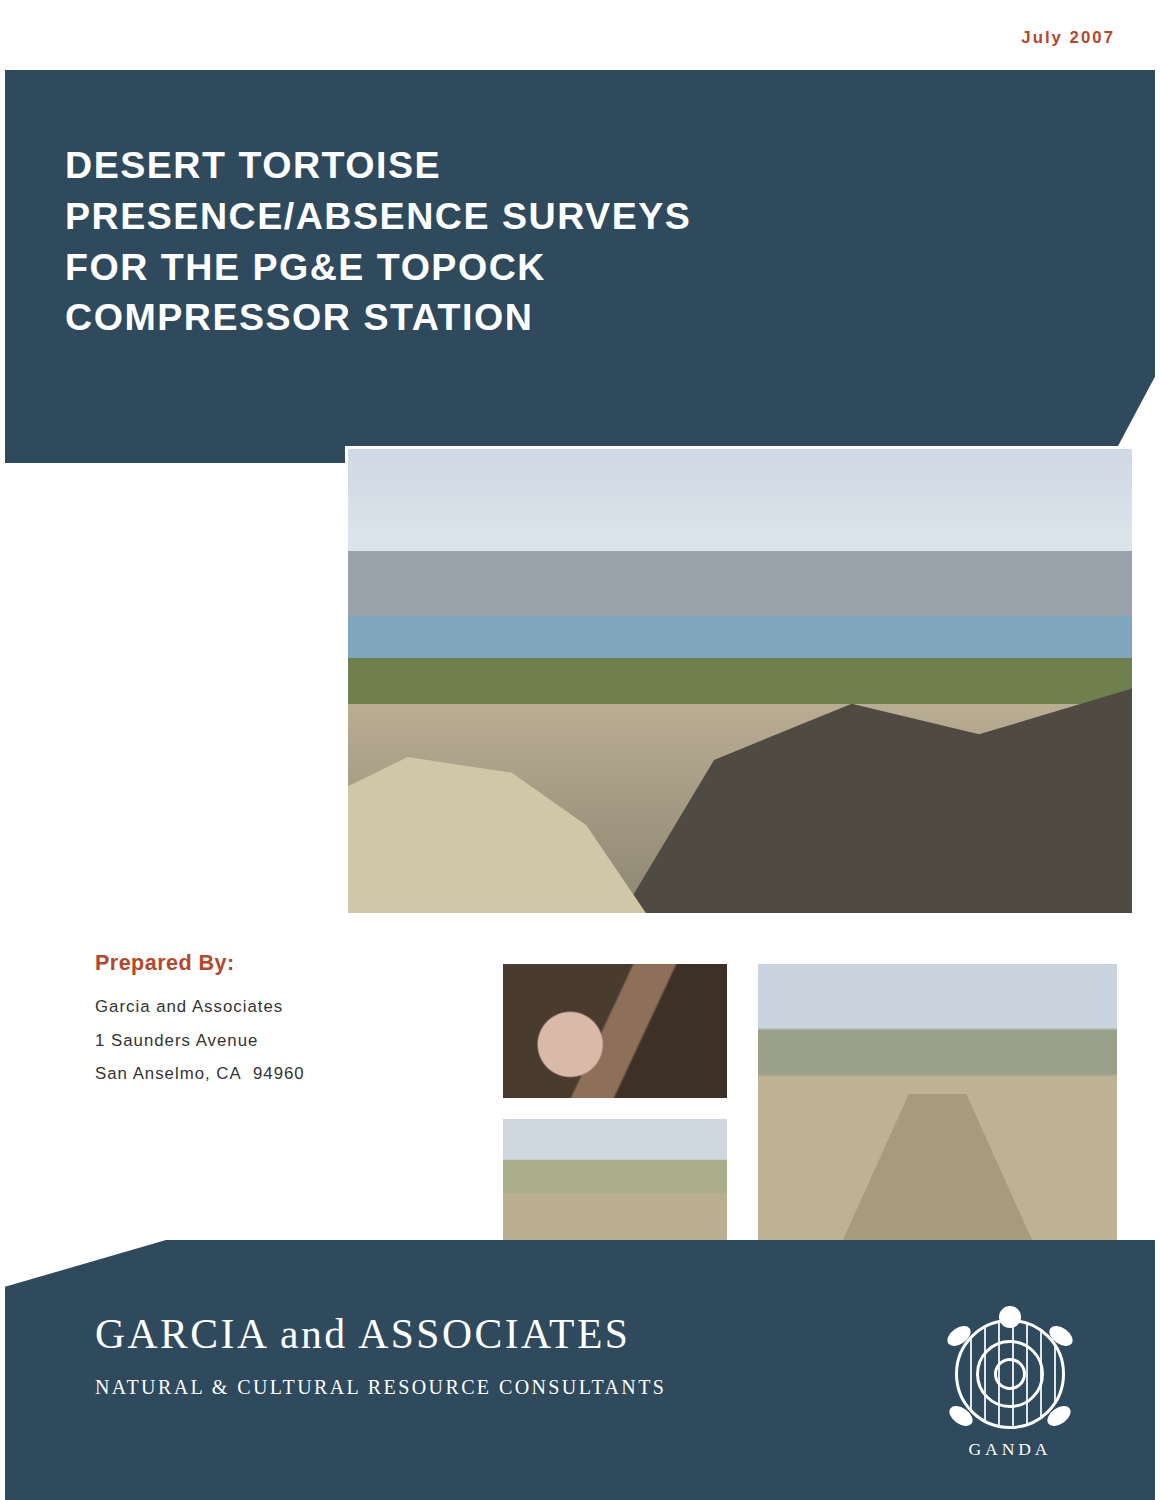July 2007
Desert Tortoise Presence/Absence Surveys
for the PG&E Topock Compressor Station
Prepared By:
Garcia and Associates
1 Saunders Avenue
San Anselmo, CA 94960
GARCIA and ASSOCIATES
Natural & Cultural Resource Consultants
GANDA